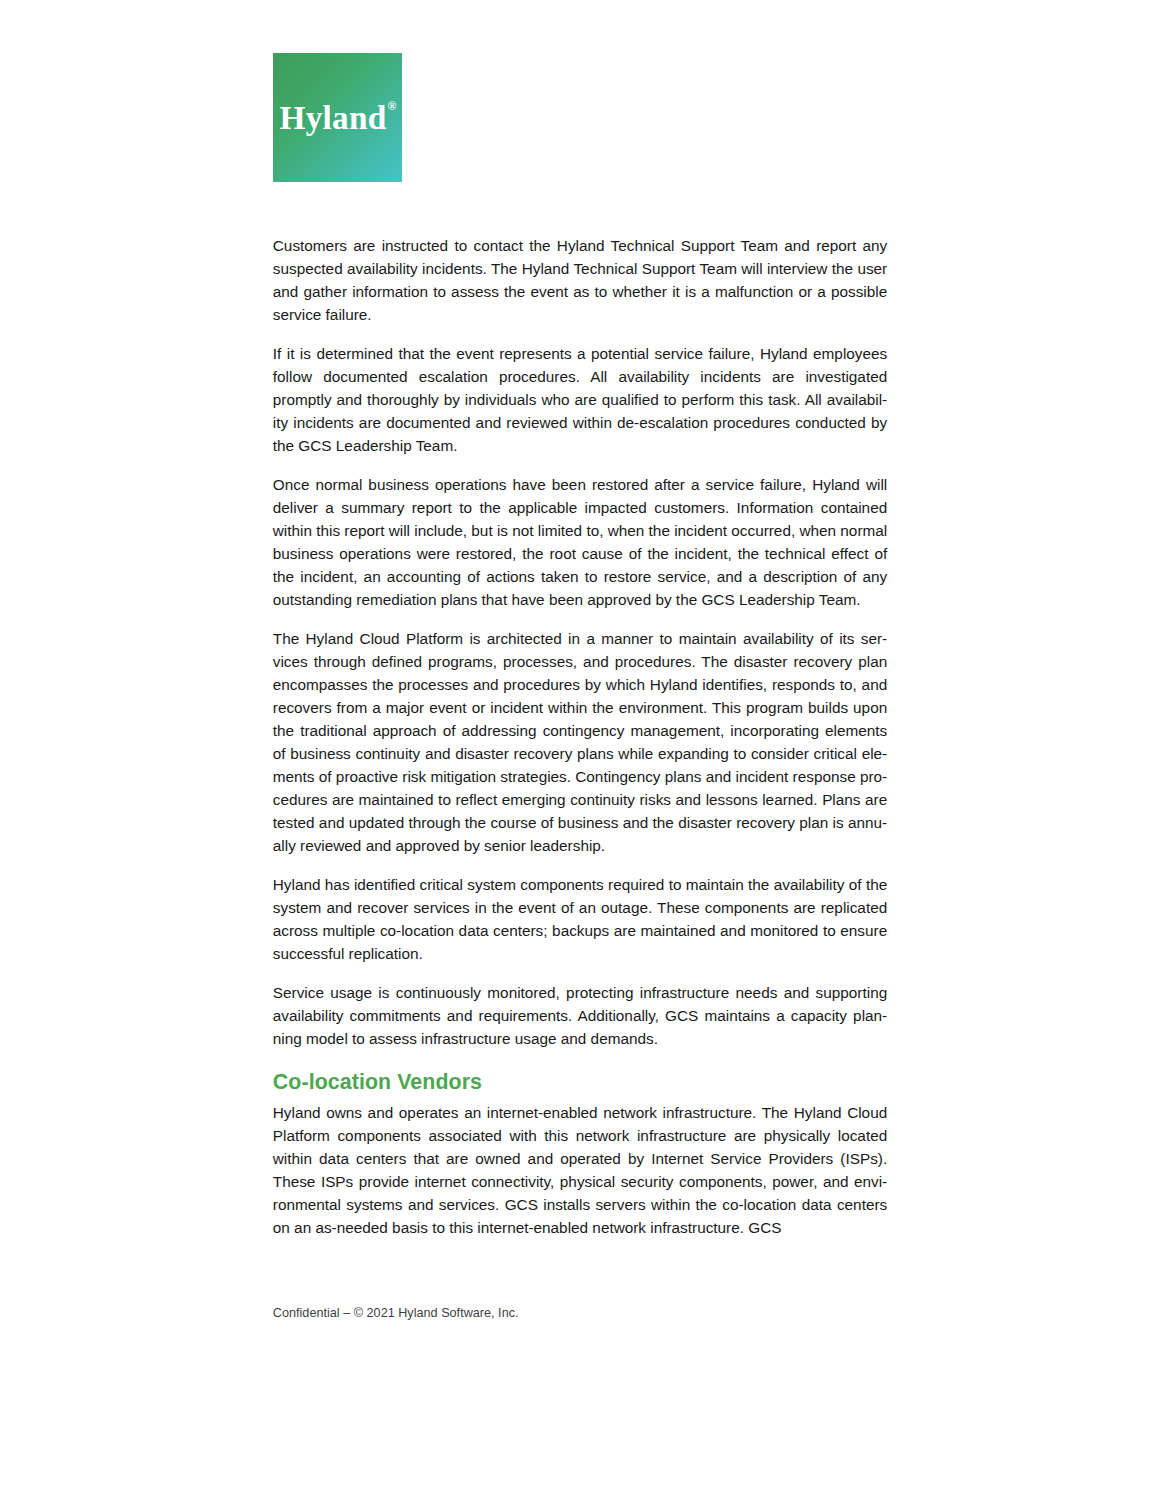Hyland®
Customers are instructed to contact the Hyland Technical Support Team and report any suspected availability incidents. The Hyland Technical Support Team will interview the user and gather information to assess the event as to whether it is a malfunction or a possible service failure.
If it is determined that the event represents a potential service failure, Hyland employees follow documented escalation procedures. All availability incidents are investigated promptly and thoroughly by individuals who are qualified to perform this task. All availability incidents are documented and reviewed within de-escalation procedures conducted by the GCS Leadership Team.
Once normal business operations have been restored after a service failure, Hyland will deliver a summary report to the applicable impacted customers. Information contained within this report will include, but is not limited to, when the incident occurred, when normal business operations were restored, the root cause of the incident, the technical effect of the incident, an accounting of actions taken to restore service, and a description of any outstanding remediation plans that have been approved by the GCS Leadership Team.
The Hyland Cloud Platform is architected in a manner to maintain availability of its services through defined programs, processes, and procedures. The disaster recovery plan encompasses the processes and procedures by which Hyland identifies, responds to, and recovers from a major event or incident within the environment. This program builds upon the traditional approach of addressing contingency management, incorporating elements of business continuity and disaster recovery plans while expanding to consider critical elements of proactive risk mitigation strategies. Contingency plans and incident response procedures are maintained to reflect emerging continuity risks and lessons learned. Plans are tested and updated through the course of business and the disaster recovery plan is annually reviewed and approved by senior leadership.
Hyland has identified critical system components required to maintain the availability of the system and recover services in the event of an outage. These components are replicated across multiple co-location data centers; backups are maintained and monitored to ensure successful replication.
Service usage is continuously monitored, protecting infrastructure needs and supporting availability commitments and requirements. Additionally, GCS maintains a capacity planning model to assess infrastructure usage and demands.
Co-location Vendors
Hyland owns and operates an internet-enabled network infrastructure. The Hyland Cloud Platform components associated with this network infrastructure are physically located within data centers that are owned and operated by Internet Service Providers (ISPs). These ISPs provide internet connectivity, physical security components, power, and environmental systems and services. GCS installs servers within the co-location data centers on an as-needed basis to this internet-enabled network infrastructure. GCS
Confidential – © 2021 Hyland Software, Inc.